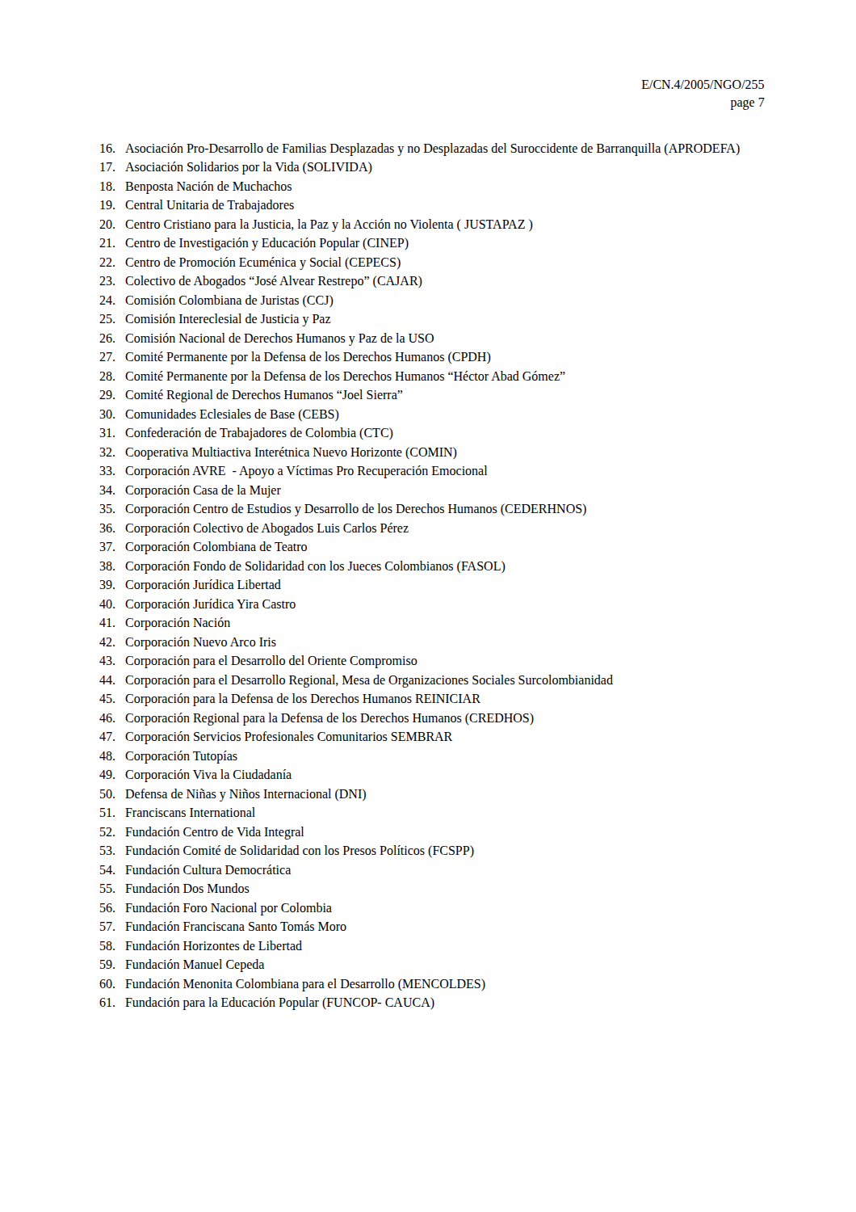E/CN.4/2005/NGO/255 page 7
Asociación Pro-Desarrollo de Familias Desplazadas y no Desplazadas del Suroccidente de Barranquilla (APRODEFA)
Asociación Solidarios por la Vida (SOLIVIDA)
Benposta Nación de Muchachos
Central Unitaria de Trabajadores
Centro Cristiano para la Justicia, la Paz y la Acción no Violenta ( JUSTAPAZ )
Centro de Investigación y Educación Popular (CINEP)
Centro de Promoción Ecuménica y Social (CEPECS)
Colectivo de Abogados “José Alvear Restrepo” (CAJAR)
Comisión Colombiana de Juristas (CCJ)
Comisión Intereclesial de Justicia y Paz
Comisión Nacional de Derechos Humanos y Paz de la USO
Comité Permanente por la Defensa de los Derechos Humanos (CPDH)
Comité Permanente por la Defensa de los Derechos Humanos “Héctor Abad Gómez”
Comité Regional de Derechos Humanos “Joel Sierra”
Comunidades Eclesiales de Base (CEBS)
Confederación de Trabajadores de Colombia (CTC)
Cooperativa Multiactiva Interétnica Nuevo Horizonte (COMIN)
Corporación AVRE - Apoyo a Víctimas Pro Recuperación Emocional
Corporación Casa de la Mujer
Corporación Centro de Estudios y Desarrollo de los Derechos Humanos (CEDERHNOS)
Corporación Colectivo de Abogados Luis Carlos Pérez
Corporación Colombiana de Teatro
Corporación Fondo de Solidaridad con los Jueces Colombianos (FASOL)
Corporación Jurídica Libertad
Corporación Jurídica Yira Castro
Corporación Nación
Corporación Nuevo Arco Iris
Corporación para el Desarrollo del Oriente Compromiso
Corporación para el Desarrollo Regional, Mesa de Organizaciones Sociales Surcolombianidad
Corporación para la Defensa de los Derechos Humanos REINICIAR
Corporación Regional para la Defensa de los Derechos Humanos (CREDHOS)
Corporación Servicios Profesionales Comunitarios SEMBRAR
Corporación Tutopías
Corporación Viva la Ciudadanía
Defensa de Niñas y Niños Internacional (DNI)
Franciscans International
Fundación Centro de Vida Integral
Fundación Comité de Solidaridad con los Presos Políticos (FCSPP)
Fundación Cultura Democrática
Fundación Dos Mundos
Fundación Foro Nacional por Colombia
Fundación Franciscana Santo Tomás Moro
Fundación Horizontes de Libertad
Fundación Manuel Cepeda
Fundación Menonita Colombiana para el Desarrollo (MENCOLDES)
Fundación para la Educación Popular (FUNCOP- CAUCA)